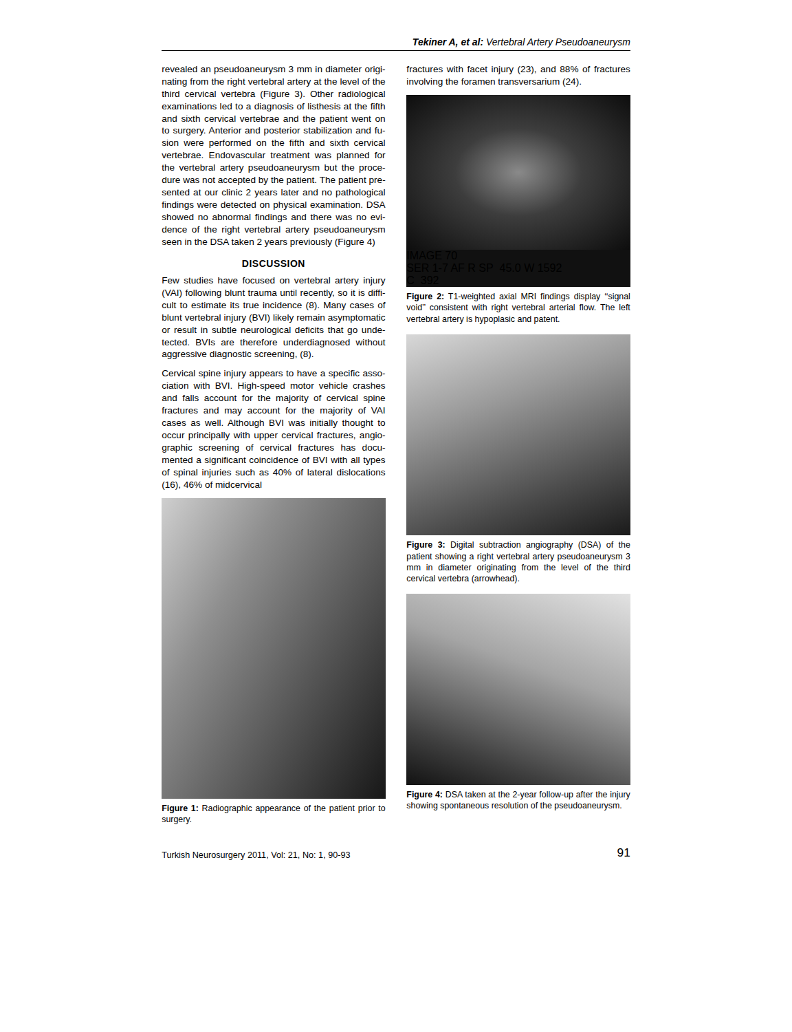Tekiner A, et al: Vertebral Artery Pseudoaneurysm
revealed an pseudoaneurysm 3 mm in diameter originating from the right vertebral artery at the level of the third cervical vertebra (Figure 3). Other radiological examinations led to a diagnosis of listhesis at the fifth and sixth cervical vertebrae and the patient went on to surgery. Anterior and posterior stabilization and fusion were performed on the fifth and sixth cervical vertebrae. Endovascular treatment was planned for the vertebral artery pseudoaneurysm but the procedure was not accepted by the patient. The patient presented at our clinic 2 years later and no pathological findings were detected on physical examination. DSA showed no abnormal findings and there was no evidence of the right vertebral artery pseudoaneurysm seen in the DSA taken 2 years previously (Figure 4)
DISCUSSION
Few studies have focused on vertebral artery injury (VAI) following blunt trauma until recently, so it is difficult to estimate its true incidence (8). Many cases of blunt vertebral injury (BVI) likely remain asymptomatic or result in subtle neurological deficits that go undetected. BVIs are therefore underdiagnosed without aggressive diagnostic screening, (8).
Cervical spine injury appears to have a specific association with BVI. High-speed motor vehicle crashes and falls account for the majority of cervical spine fractures and may account for the majority of VAI cases as well. Although BVI was initially thought to occur principally with upper cervical fractures, angiographic screening of cervical fractures has documented a significant coincidence of BVI with all types of spinal injuries such as 40% of lateral dislocations (16), 46% of midcervical
Figure 1: Radiographic appearance of the patient prior to surgery.
fractures with facet injury (23), and 88% of fractures involving the foramen transversarium (24).
IMAGE 70
SER 1-7 AF R SP 45.0 W 1592
C 392
Figure 2: T1-weighted axial MRI findings display ‘‘signal void’’ consistent with right vertebral arterial flow. The left vertebral artery is hypoplasic and patent.
Figure 3: Digital subtraction angiography (DSA) of the patient showing a right vertebral artery pseudoaneurysm 3 mm in diameter originating from the level of the third cervical vertebra (arrowhead).
Figure 4: DSA taken at the 2-year follow-up after the injury showing spontaneous resolution of the pseudoaneurysm.
Turkish Neurosurgery 2011, Vol: 21, No: 1, 90-93
91